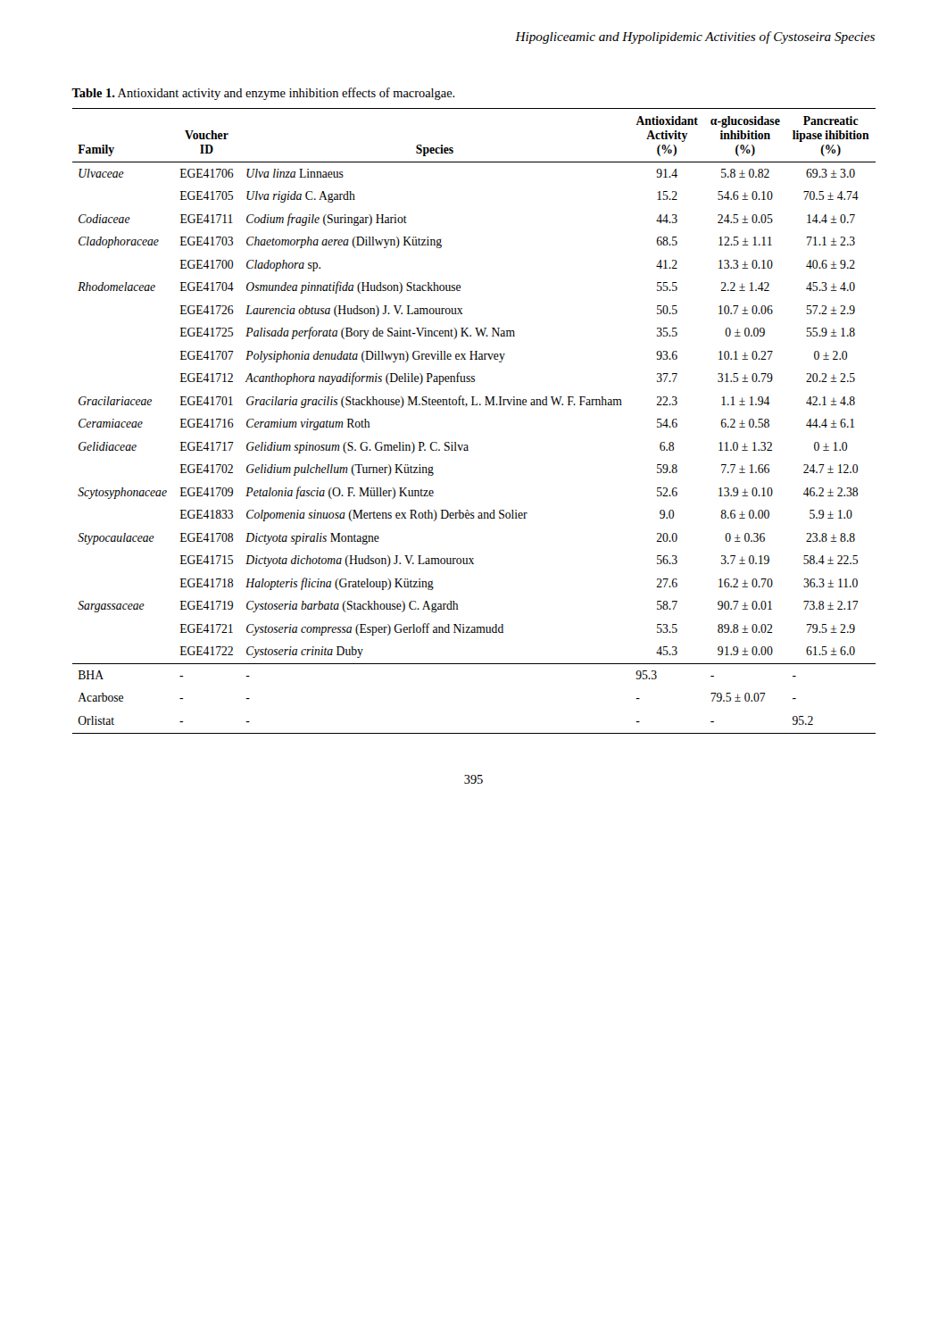Hipogliceamic and Hypolipidemic Activities of Cystoseira Species
Table 1. Antioxidant activity and enzyme inhibition effects of macroalgae.
| Family | Voucher ID | Species | Antioxidant Activity (%) | α-glucosidase inhibition (%) | Pancreatic lipase ihibition (%) |
| --- | --- | --- | --- | --- | --- |
| Ulvaceae | EGE41706 | Ulva linza Linnaeus | 91.4 | 5.8 ± 0.82 | 69.3 ± 3.0 |
| EGE41705 | Ulva rigida C. Agardh | 15.2 | 54.6 ± 0.10 | 70.5 ± 4.74 |
| Codiaceae | EGE41711 | Codium fragile (Suringar) Hariot | 44.3 | 24.5 ± 0.05 | 14.4 ± 0.7 |
| Cladophoraceae | EGE41703 | Chaetomorpha aerea (Dillwyn) Kützing | 68.5 | 12.5 ± 1.11 | 71.1 ± 2.3 |
| EGE41700 | Cladophora sp. | 41.2 | 13.3 ± 0.10 | 40.6 ± 9.2 |
| Rhodomelaceae | EGE41704 | Osmundea pinnatifida (Hudson) Stackhouse | 55.5 | 2.2 ± 1.42 | 45.3 ± 4.0 |
| EGE41726 | Laurencia obtusa (Hudson) J. V. Lamouroux | 50.5 | 10.7 ± 0.06 | 57.2 ± 2.9 |
| EGE41725 | Palisada perforata (Bory de Saint-Vincent) K. W. Nam | 35.5 | 0 ± 0.09 | 55.9 ± 1.8 |
| EGE41707 | Polysiphonia denudata (Dillwyn) Greville ex Harvey | 93.6 | 10.1 ± 0.27 | 0 ± 2.0 |
| EGE41712 | Acanthophora nayadiformis (Delile) Papenfuss | 37.7 | 31.5 ± 0.79 | 20.2 ± 2.5 |
| Gracilariaceae | EGE41701 | Gracilaria gracilis (Stackhouse) M.Steentoft, L. M.Irvine and W. F. Farnham | 22.3 | 1.1 ± 1.94 | 42.1 ± 4.8 |
| Ceramiaceae | EGE41716 | Ceramium virgatum Roth | 54.6 | 6.2 ± 0.58 | 44.4 ± 6.1 |
| Gelidiaceae | EGE41717 | Gelidium spinosum (S. G. Gmelin) P. C. Silva | 6.8 | 11.0 ± 1.32 | 0 ± 1.0 |
| EGE41702 | Gelidium pulchellum (Turner) Kützing | 59.8 | 7.7 ± 1.66 | 24.7 ± 12.0 |
| Scytosyphonaceae | EGE41709 | Petalonia fascia (O. F. Müller) Kuntze | 52.6 | 13.9 ± 0.10 | 46.2 ± 2.38 |
| EGE41833 | Colpomenia sinuosa (Mertens ex Roth) Derbès and Solier | 9.0 | 8.6 ± 0.00 | 5.9 ± 1.0 |
| Stypocaulaceae | EGE41708 | Dictyota spiralis Montagne | 20.0 | 0 ± 0.36 | 23.8 ± 8.8 |
| EGE41715 | Dictyota dichotoma (Hudson) J. V. Lamouroux | 56.3 | 3.7 ± 0.19 | 58.4 ± 22.5 |
| EGE41718 | Halopteris flicina (Grateloup) Kützing | 27.6 | 16.2 ± 0.70 | 36.3 ± 11.0 |
| Sargassaceae | EGE41719 | Cystoseria barbata (Stackhouse) C. Agardh | 58.7 | 90.7 ± 0.01 | 73.8 ± 2.17 |
| EGE41721 | Cystoseria compressa (Esper) Gerloff and Nizamudd | 53.5 | 89.8 ± 0.02 | 79.5 ± 2.9 |
| EGE41722 | Cystoseria crinita Duby | 45.3 | 91.9 ± 0.00 | 61.5 ± 6.0 |
| BHA | - | - | 95.3 | - | - |
| Acarbose | - | - | - | 79.5 ± 0.07 | - |
| Orlistat | - | - | - | - | 95.2 |
395